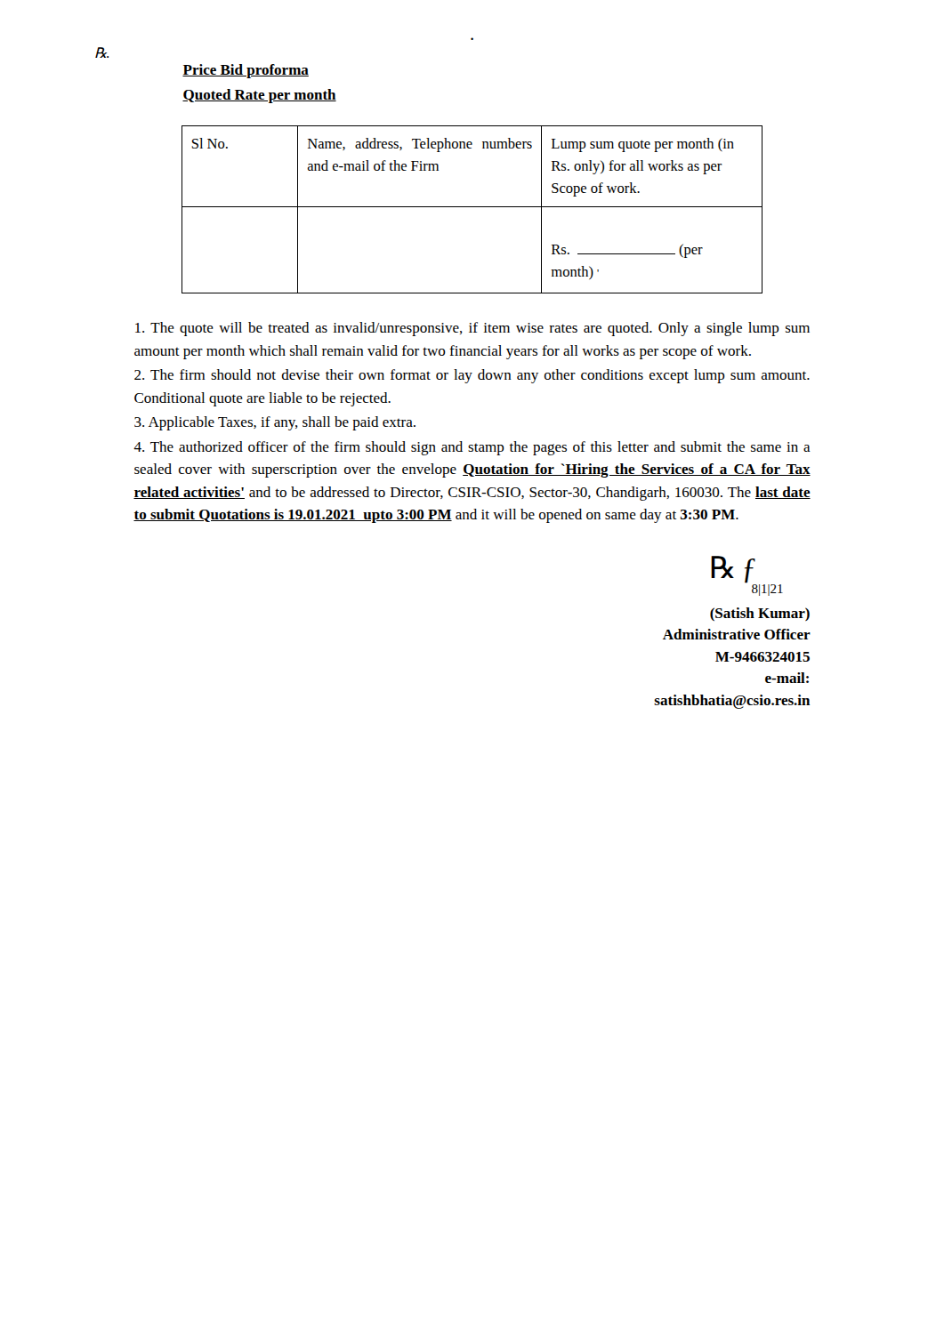℞.
·
Price Bid proforma
Quoted Rate per month
| Sl No. | Name, address, Telephone numbers and e-mail of the Firm | Lump sum quote per month (in Rs. only) for all works as per Scope of work. |
| | | Rs. (per month) ' |
The quote will be treated as invalid/unresponsive, if item wise rates are quoted. Only a single lump sum amount per month which shall remain valid for two financial years for all works as per scope of work.
The firm should not devise their own format or lay down any other conditions except lump sum amount. Conditional quote are liable to be rejected.
Applicable Taxes, if any, shall be paid extra.
The authorized officer of the firm should sign and stamp the pages of this letter and submit the same in a sealed cover with superscription over the envelope Quotation for `Hiring the Services of a CA for Tax related activities' and to be addressed to Director, CSIR-CSIO, Sector-30, Chandigarh, 160030. The last date to submit Quotations is 19.01.2021 upto 3:00 PM and it will be opened on same day at 3:30 PM.
℞ ƒ
8|1|21
(Satish Kumar)
Administrative Officer
M-9466324015
e-mail:
satishbhatia@csio.res.in